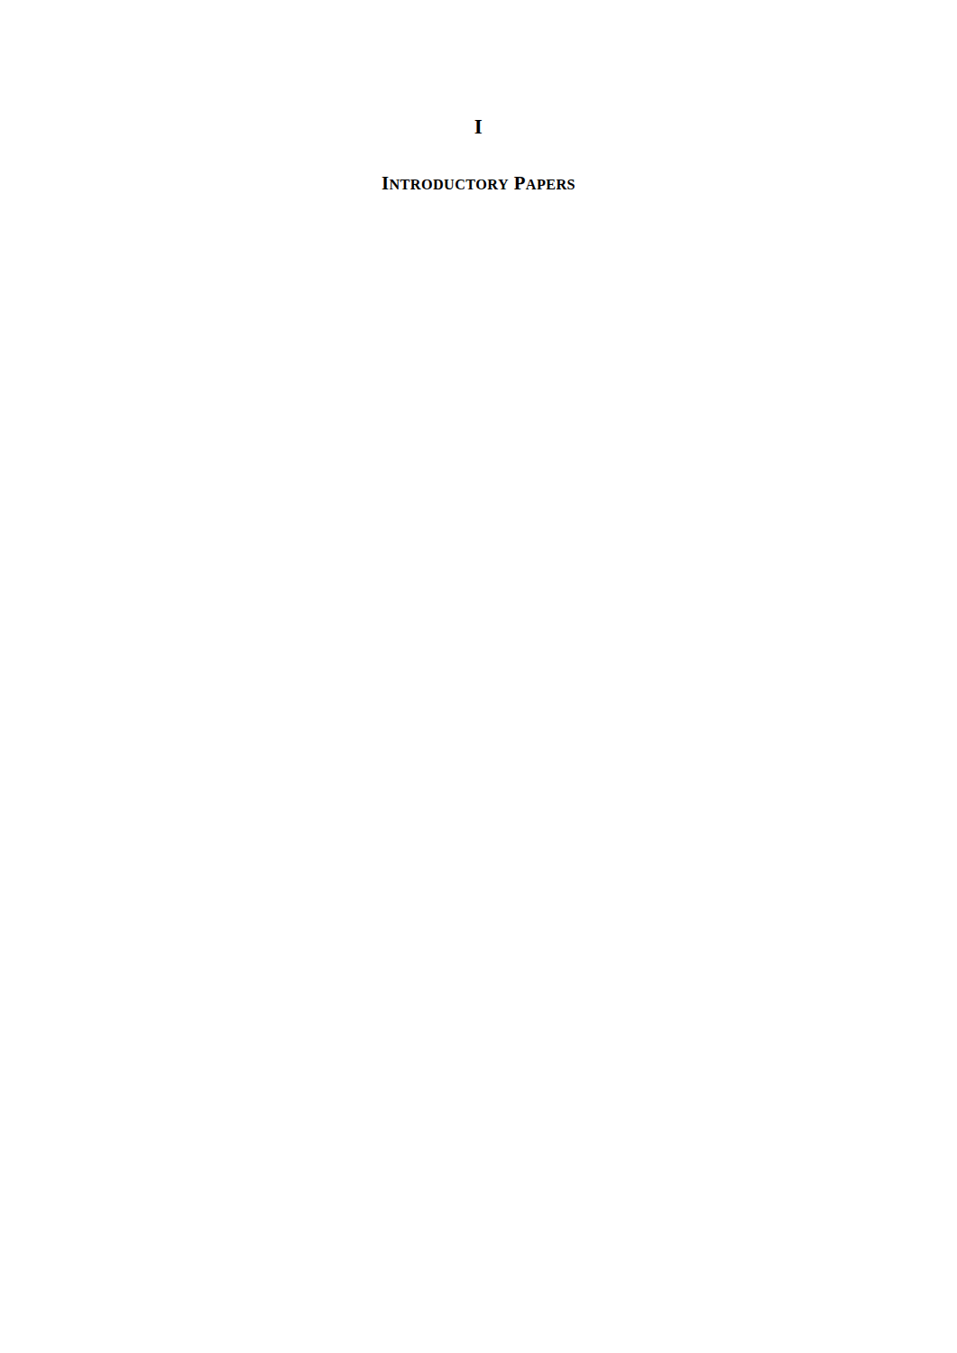I
INTRODUCTORY PAPERS